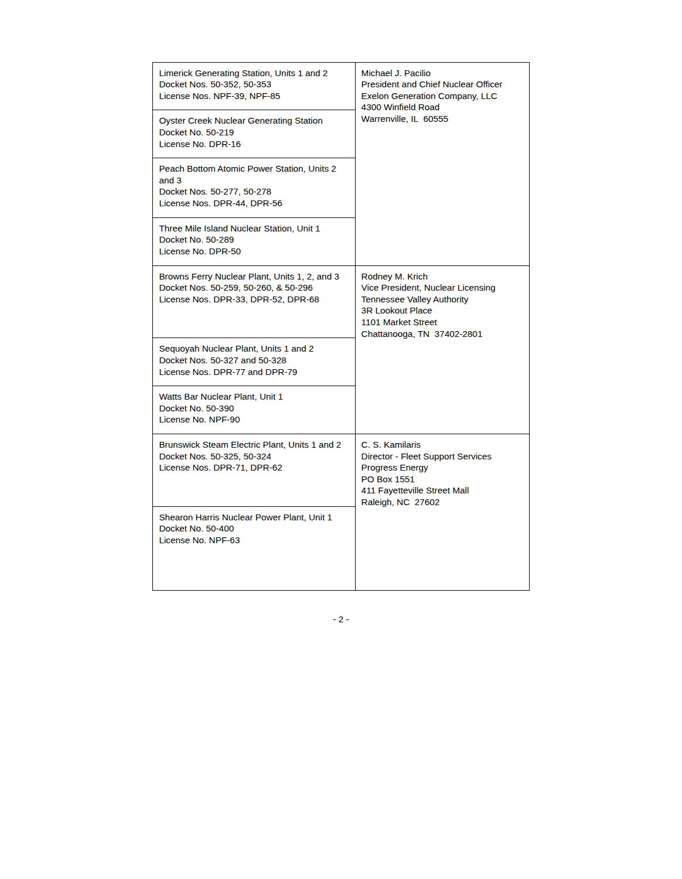| Limerick Generating Station, Units 1 and 2 Docket Nos. 50-352, 50-353 License Nos. NPF-39, NPF-85 | Michael J. Pacilio President and Chief Nuclear Officer Exelon Generation Company, LLC 4300 Winfield Road Warrenville, IL 60555 |
| Oyster Creek Nuclear Generating Station Docket No. 50-219 License No. DPR-16 |
| Peach Bottom Atomic Power Station, Units 2 and 3 Docket Nos. 50-277, 50-278 License Nos. DPR-44, DPR-56 |
| Three Mile Island Nuclear Station, Unit 1 Docket No. 50-289 License No. DPR-50 |
| Browns Ferry Nuclear Plant, Units 1, 2, and 3 Docket Nos. 50-259, 50-260, & 50-296 License Nos. DPR-33, DPR-52, DPR-68 | Rodney M. Krich Vice President, Nuclear Licensing Tennessee Valley Authority 3R Lookout Place 1101 Market Street Chattanooga, TN 37402-2801 |
| Sequoyah Nuclear Plant, Units 1 and 2 Docket Nos. 50-327 and 50-328 License Nos. DPR-77 and DPR-79 |
| Watts Bar Nuclear Plant, Unit 1 Docket No. 50-390 License No. NPF-90 |
| Brunswick Steam Electric Plant, Units 1 and 2 Docket Nos. 50-325, 50-324 License Nos. DPR-71, DPR-62 | C. S. Kamilaris Director - Fleet Support Services Progress Energy PO Box 1551 411 Fayetteville Street Mall Raleigh, NC 27602 |
| Shearon Harris Nuclear Power Plant, Unit 1 Docket No. 50-400 License No. NPF-63 |
- 2 -